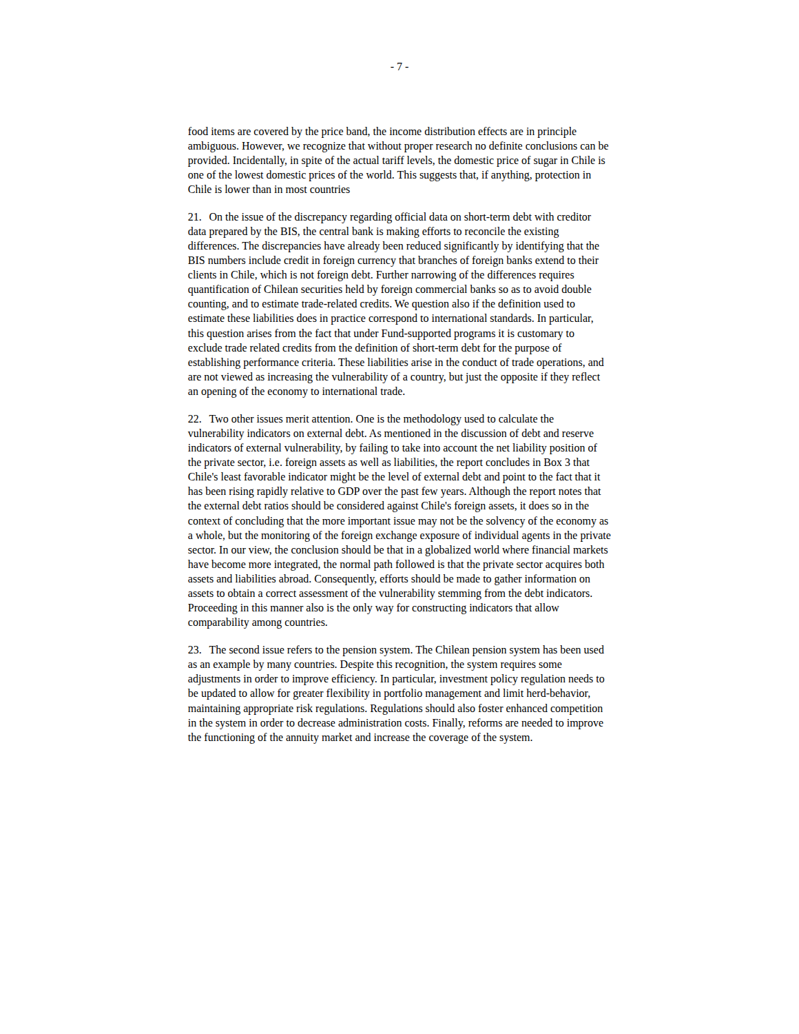- 7 -
food items are covered by the price band, the income distribution effects are in principle ambiguous. However, we recognize that without proper research no definite conclusions can be provided. Incidentally, in spite of the actual tariff levels, the domestic price of sugar in Chile is one of the lowest domestic prices of the world. This suggests that, if anything, protection in Chile is lower than in most countries
21. On the issue of the discrepancy regarding official data on short-term debt with creditor data prepared by the BIS, the central bank is making efforts to reconcile the existing differences. The discrepancies have already been reduced significantly by identifying that the BIS numbers include credit in foreign currency that branches of foreign banks extend to their clients in Chile, which is not foreign debt. Further narrowing of the differences requires quantification of Chilean securities held by foreign commercial banks so as to avoid double counting, and to estimate trade-related credits. We question also if the definition used to estimate these liabilities does in practice correspond to international standards. In particular, this question arises from the fact that under Fund-supported programs it is customary to exclude trade related credits from the definition of short-term debt for the purpose of establishing performance criteria. These liabilities arise in the conduct of trade operations, and are not viewed as increasing the vulnerability of a country, but just the opposite if they reflect an opening of the economy to international trade.
22. Two other issues merit attention. One is the methodology used to calculate the vulnerability indicators on external debt. As mentioned in the discussion of debt and reserve indicators of external vulnerability, by failing to take into account the net liability position of the private sector, i.e. foreign assets as well as liabilities, the report concludes in Box 3 that Chile's least favorable indicator might be the level of external debt and point to the fact that it has been rising rapidly relative to GDP over the past few years. Although the report notes that the external debt ratios should be considered against Chile's foreign assets, it does so in the context of concluding that the more important issue may not be the solvency of the economy as a whole, but the monitoring of the foreign exchange exposure of individual agents in the private sector. In our view, the conclusion should be that in a globalized world where financial markets have become more integrated, the normal path followed is that the private sector acquires both assets and liabilities abroad. Consequently, efforts should be made to gather information on assets to obtain a correct assessment of the vulnerability stemming from the debt indicators. Proceeding in this manner also is the only way for constructing indicators that allow comparability among countries.
23. The second issue refers to the pension system. The Chilean pension system has been used as an example by many countries. Despite this recognition, the system requires some adjustments in order to improve efficiency. In particular, investment policy regulation needs to be updated to allow for greater flexibility in portfolio management and limit herd-behavior, maintaining appropriate risk regulations. Regulations should also foster enhanced competition in the system in order to decrease administration costs. Finally, reforms are needed to improve the functioning of the annuity market and increase the coverage of the system.